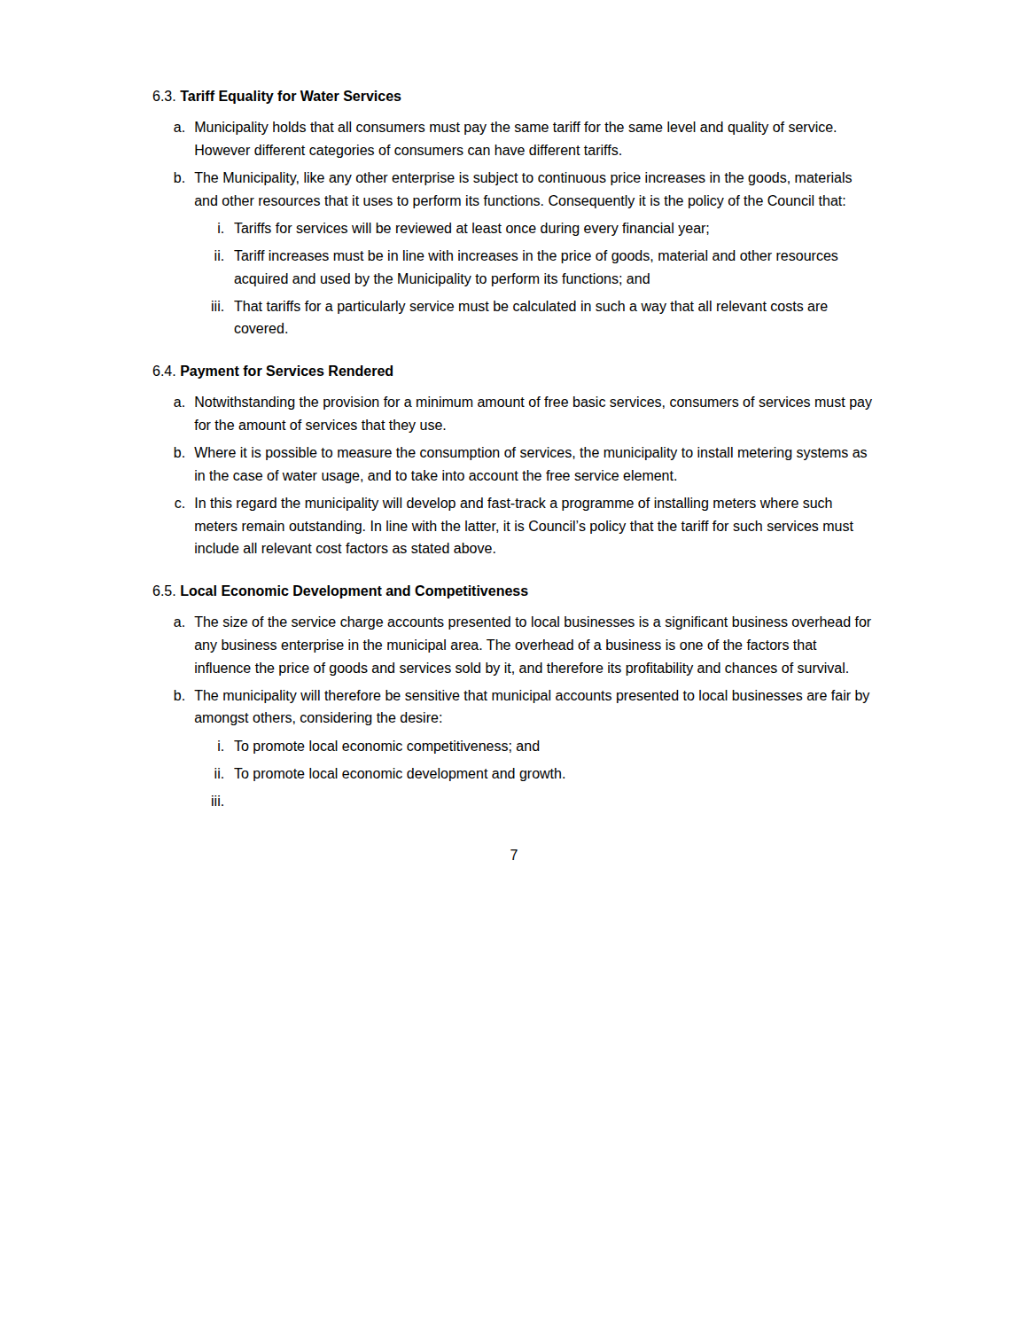6.3. Tariff Equality for Water Services
Municipality holds that all consumers must pay the same tariff for the same level and quality of service. However different categories of consumers can have different tariffs.
The Municipality, like any other enterprise is subject to continuous price increases in the goods, materials and other resources that it uses to perform its functions. Consequently it is the policy of the Council that:
Tariffs for services will be reviewed at least once during every financial year;
Tariff increases must be in line with increases in the price of goods, material and other resources acquired and used by the Municipality to perform its functions; and
That tariffs for a particularly service must be calculated in such a way that all relevant costs are covered.
6.4. Payment for Services Rendered
Notwithstanding the provision for a minimum amount of free basic services, consumers of services must pay for the amount of services that they use.
Where it is possible to measure the consumption of services, the municipality to install metering systems as in the case of water usage, and to take into account the free service element.
In this regard the municipality will develop and fast-track a programme of installing meters where such meters remain outstanding. In line with the latter, it is Council’s policy that the tariff for such services must include all relevant cost factors as stated above.
6.5. Local Economic Development and Competitiveness
The size of the service charge accounts presented to local businesses is a significant business overhead for any business enterprise in the municipal area. The overhead of a business is one of the factors that influence the price of goods and services sold by it, and therefore its profitability and chances of survival.
The municipality will therefore be sensitive that municipal accounts presented to local businesses are fair by amongst others, considering the desire:
To promote local economic competitiveness; and
To promote local economic development and growth.
7